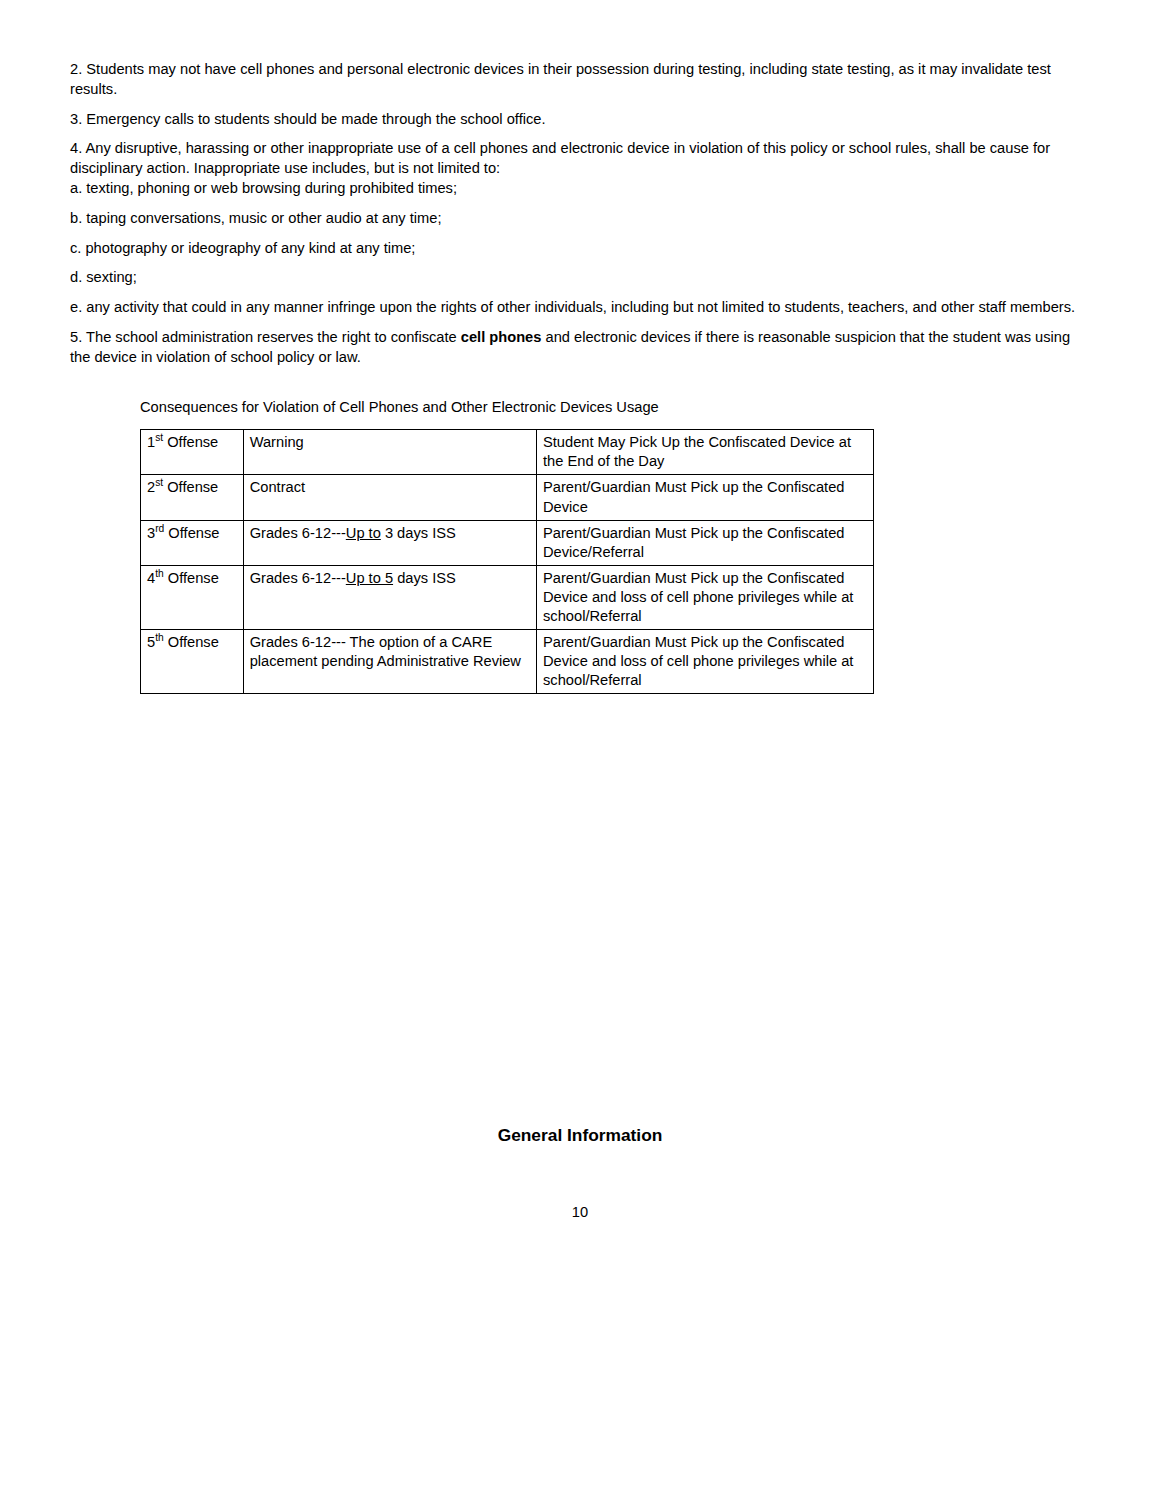2. Students may not have cell phones and personal electronic devices in their possession during testing, including state testing, as it may invalidate test results.
3. Emergency calls to students should be made through the school office.
4. Any disruptive, harassing or other inappropriate use of a cell phones and electronic device in violation of this policy or school rules, shall be cause for disciplinary action. Inappropriate use includes, but is not limited to:
a. texting, phoning or web browsing during prohibited times;
b. taping conversations, music or other audio at any time;
c. photography or ideography of any kind at any time;
d. sexting;
e. any activity that could in any manner infringe upon the rights of other individuals, including but not limited to students, teachers, and other staff members.
5. The school administration reserves the right to confiscate cell phones and electronic devices if there is reasonable suspicion that the student was using the device in violation of school policy or law.
Consequences for Violation of Cell Phones and Other Electronic Devices Usage
| 1 st Offense | Warning | Student May Pick Up the Confiscated Device at the End of the Day |
| 2 st Offense | Contract | Parent/Guardian Must Pick up the Confiscated Device |
| 3 rd Offense | Grades 6-12--- Up to 3 days ISS | Parent/Guardian Must Pick up the Confiscated Device/Referral |
| 4 th Offense | Grades 6-12--- Up to 5 days ISS | Parent/Guardian Must Pick up the Confiscated Device and loss of cell phone privileges while at school/Referral |
| 5 th Offense | Grades 6-12--- The option of a CARE placement pending Administrative Review | Parent/Guardian Must Pick up the Confiscated Device and loss of cell phone privileges while at school/Referral |
General Information
10